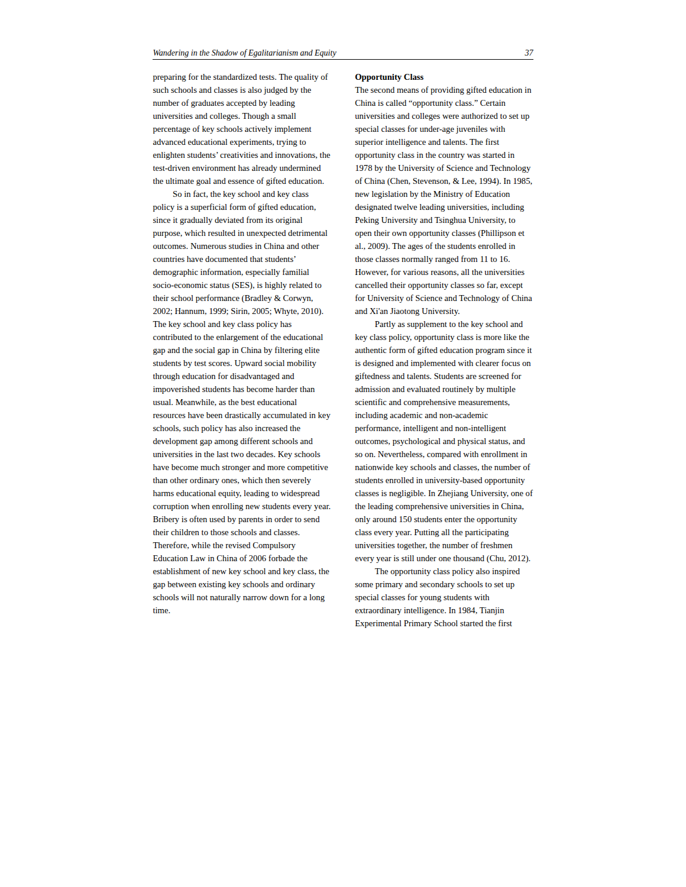Wandering in the Shadow of Egalitarianism and Equity 37
preparing for the standardized tests. The quality of such schools and classes is also judged by the number of graduates accepted by leading universities and colleges. Though a small percentage of key schools actively implement advanced educational experiments, trying to enlighten students’ creativities and innovations, the test-driven environment has already undermined the ultimate goal and essence of gifted education.
So in fact, the key school and key class policy is a superficial form of gifted education, since it gradually deviated from its original purpose, which resulted in unexpected detrimental outcomes. Numerous studies in China and other countries have documented that students’ demographic information, especially familial socio-economic status (SES), is highly related to their school performance (Bradley & Corwyn, 2002; Hannum, 1999; Sirin, 2005; Whyte, 2010). The key school and key class policy has contributed to the enlargement of the educational gap and the social gap in China by filtering elite students by test scores. Upward social mobility through education for disadvantaged and impoverished students has become harder than usual. Meanwhile, as the best educational resources have been drastically accumulated in key schools, such policy has also increased the development gap among different schools and universities in the last two decades. Key schools have become much stronger and more competitive than other ordinary ones, which then severely harms educational equity, leading to widespread corruption when enrolling new students every year. Bribery is often used by parents in order to send their children to those schools and classes. Therefore, while the revised Compulsory Education Law in China of 2006 forbade the establishment of new key school and key class, the gap between existing key schools and ordinary schools will not naturally narrow down for a long time.
Opportunity Class
The second means of providing gifted education in China is called “opportunity class.” Certain universities and colleges were authorized to set up special classes for under-age juveniles with superior intelligence and talents. The first opportunity class in the country was started in 1978 by the University of Science and Technology of China (Chen, Stevenson, & Lee, 1994). In 1985, new legislation by the Ministry of Education designated twelve leading universities, including Peking University and Tsinghua University, to open their own opportunity classes (Phillipson et al., 2009). The ages of the students enrolled in those classes normally ranged from 11 to 16. However, for various reasons, all the universities cancelled their opportunity classes so far, except for University of Science and Technology of China and Xi'an Jiaotong University.
Partly as supplement to the key school and key class policy, opportunity class is more like the authentic form of gifted education program since it is designed and implemented with clearer focus on giftedness and talents. Students are screened for admission and evaluated routinely by multiple scientific and comprehensive measurements, including academic and non-academic performance, intelligent and non-intelligent outcomes, psychological and physical status, and so on. Nevertheless, compared with enrollment in nationwide key schools and classes, the number of students enrolled in university-based opportunity classes is negligible. In Zhejiang University, one of the leading comprehensive universities in China, only around 150 students enter the opportunity class every year. Putting all the participating universities together, the number of freshmen every year is still under one thousand (Chu, 2012).
The opportunity class policy also inspired some primary and secondary schools to set up special classes for young students with extraordinary intelligence. In 1984, Tianjin Experimental Primary School started the first